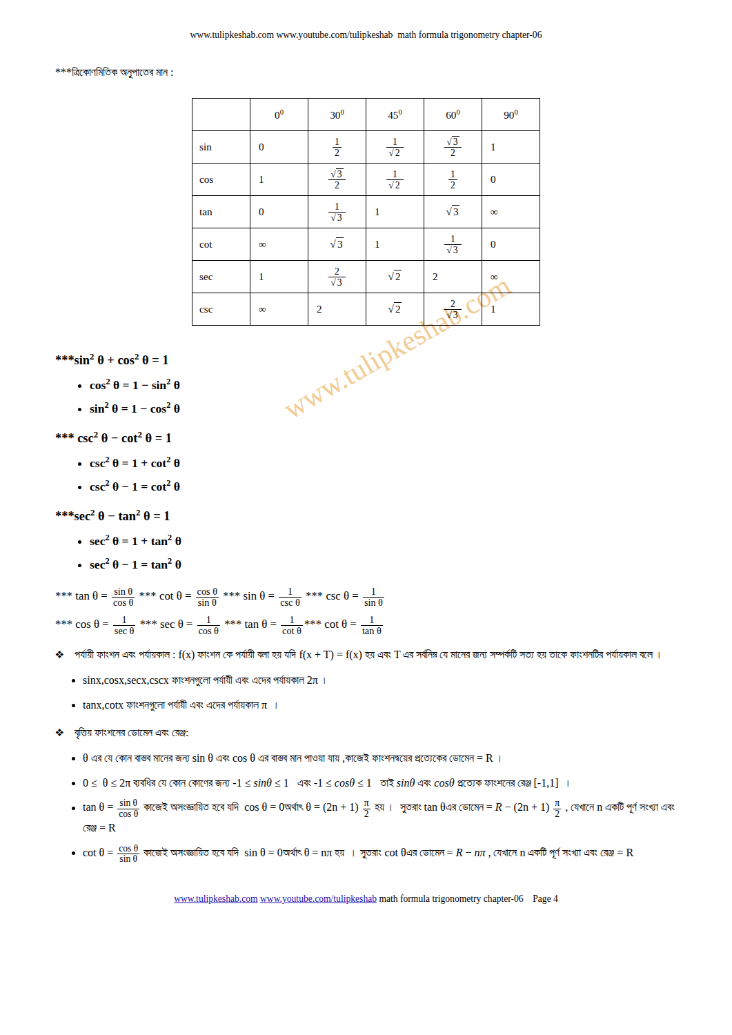www.tulipkeshab.com
www.tulipkeshab.com www.youtube.com/tulipkeshab math formula trigonometry chapter-06
***ত্রিকোণমিতিক অনুপাতের মান :
| | 0 0 | 30 0 | 45 0 | 60 0 | 90 0 |
| --- | --- | --- | --- | --- | --- |
| sin | 0 | 1 2 | 1 √ 2 | √ 3 2 | 1 |
| cos | 1 | √ 3 2 | 1 √ 2 | 1 2 | 0 |
| tan | 0 | 1 √ 3 | 1 | √ 3 | ∞ |
| cot | ∞ | √ 3 | 1 | 1 √ 3 | 0 |
| sec | 1 | 2 √ 3 | √ 2 | 2 | ∞ |
| csc | ∞ | 2 | √ 2 | 2 √ 3 | 1 |
***sin2 θ + cos2 θ = 1
cos2 θ = 1 − sin2 θ
sin2 θ = 1 − cos2 θ
*** csc2 θ − cot2 θ = 1
csc2 θ = 1 + cot2 θ
csc2 θ − 1 = cot2 θ
***sec2 θ − tan2 θ = 1
sec2 θ = 1 + tan2 θ
sec2 θ − 1 = tan2 θ
*** tan θ = sin θ cos θ *** cot θ = cos θ sin θ *** sin θ = 1 csc θ *** csc θ = 1 sin θ
*** cos θ = 1 sec θ *** sec θ = 1 cos θ *** tan θ = 1 cot θ*** cot θ = 1 tan θ
পর্যায়ী ফাংশন এবং পর্যায়কাল : f(x) ফাংশন কে পর্যায়ী বলা হয় যদি f(x + T) = f(x) হয় এবং T এর সর্বনিম্ন যে মানের জন্য সম্পর্কটি সত্য হয় তাকে ফাংশনটির পর্যায়কাল বলে ।
sinx,cosx,secx,cscx ফাংশনগুলো পর্যায়ী এবং এদের পর্যায়কাল 2π ।
tanx,cotx ফাংশনগুলো পর্যায়ী এবং এদের পর্যায়কাল π ।
বৃত্তিয় ফাংশনের ডোমেন এবং রেঞ্জ:
θ এর যে কোন বাস্তব মানের জন্য sin θ এবং cos θ এর বাস্তব মান পাওয়া যায় ,কাজেই ফাংশনদ্বয়ের প্রত্যেকের ডোমেন = R ।
0 ≤ θ ≤ 2π ব্যবধির যে কোন কোণের জন্য -1 ≤ sinθ ≤ 1 এবং -1 ≤ cosθ ≤ 1 তাই sinθ এবং cosθ প্রত্যেক ফাংশনের রেঞ্জ [-1,1] ।
tan θ = sin θ cos θ কাজেই অসংজ্ঞায়িত হবে যদি cos θ = 0অর্থাৎ θ = (2n + 1) π 2 হয় । সুতরাং tan θএর ডোমেন = R − (2n + 1) π 2 , যেখানে n একটি পূর্ণ সংখ্যা এবং রেঞ্জ = R
cot θ = cos θ sin θ কাজেই অসংজ্ঞায়িত হবে যদি sin θ = 0অর্থাৎ θ = nπ হয় । সুতরাং cot θএর ডোমেন = R − nπ , যেখানে n একটি পূর্ণ সংখ্যা এবং রেঞ্জ = R
www.tulipkeshab.com www.youtube.com/tulipkeshab math formula trigonometry chapter-06 Page 4